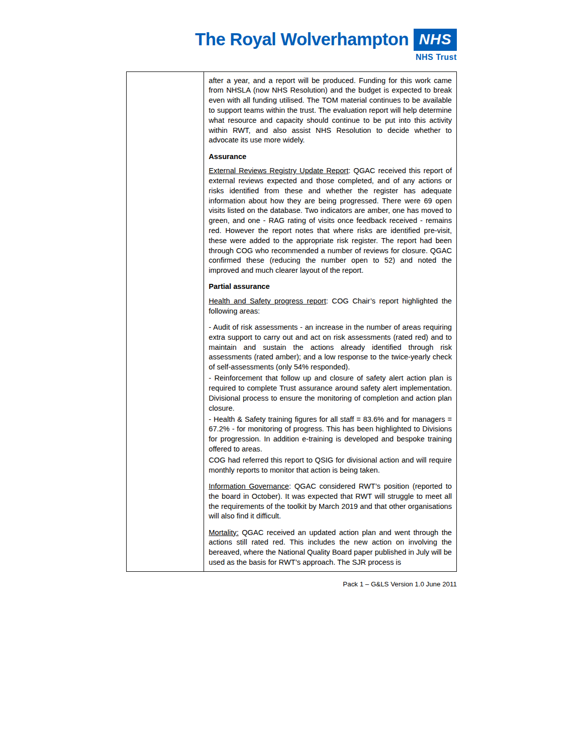The Royal Wolverhampton NHS NHS Trust
| | after a year, and a report will be produced. Funding for this work came from NHSLA (now NHS Resolution) and the budget is expected to break even with all funding utilised. The TOM material continues to be available to support teams within the trust. The evaluation report will help determine what resource and capacity should continue to be put into this activity within RWT, and also assist NHS Resolution to decide whether to advocate its use more widely. Assurance External Reviews Registry Update Report : QGAC received this report of external reviews expected and those completed, and of any actions or risks identified from these and whether the register has adequate information about how they are being progressed. There were 69 open visits listed on the database. Two indicators are amber, one has moved to green, and one - RAG rating of visits once feedback received - remains red. However the report notes that where risks are identified pre-visit, these were added to the appropriate risk register. The report had been through COG who recommended a number of reviews for closure. QGAC confirmed these (reducing the number open to 52) and noted the improved and much clearer layout of the report. Partial assurance Health and Safety progress report : COG Chair’s report highlighted the following areas: - Audit of risk assessments - an increase in the number of areas requiring extra support to carry out and act on risk assessments (rated red) and to maintain and sustain the actions already identified through risk assessments (rated amber); and a low response to the twice-yearly check of self-assessments (only 54% responded). - Reinforcement that follow up and closure of safety alert action plan is required to complete Trust assurance around safety alert implementation. Divisional process to ensure the monitoring of completion and action plan closure. - Health & Safety training figures for all staff = 83.6% and for managers = 67.2% - for monitoring of progress. This has been highlighted to Divisions for progression. In addition e-training is developed and bespoke training offered to areas. COG had referred this report to QSIG for divisional action and will require monthly reports to monitor that action is being taken. Information Governance : QGAC considered RWT’s position (reported to the board in October). It was expected that RWT will struggle to meet all the requirements of the toolkit by March 2019 and that other organisations will also find it difficult. Mortality: QGAC received an updated action plan and went through the actions still rated red. This includes the new action on involving the bereaved, where the National Quality Board paper published in July will be used as the basis for RWT’s approach. The SJR process is |
Pack 1 – G&LS Version 1.0 June 2011